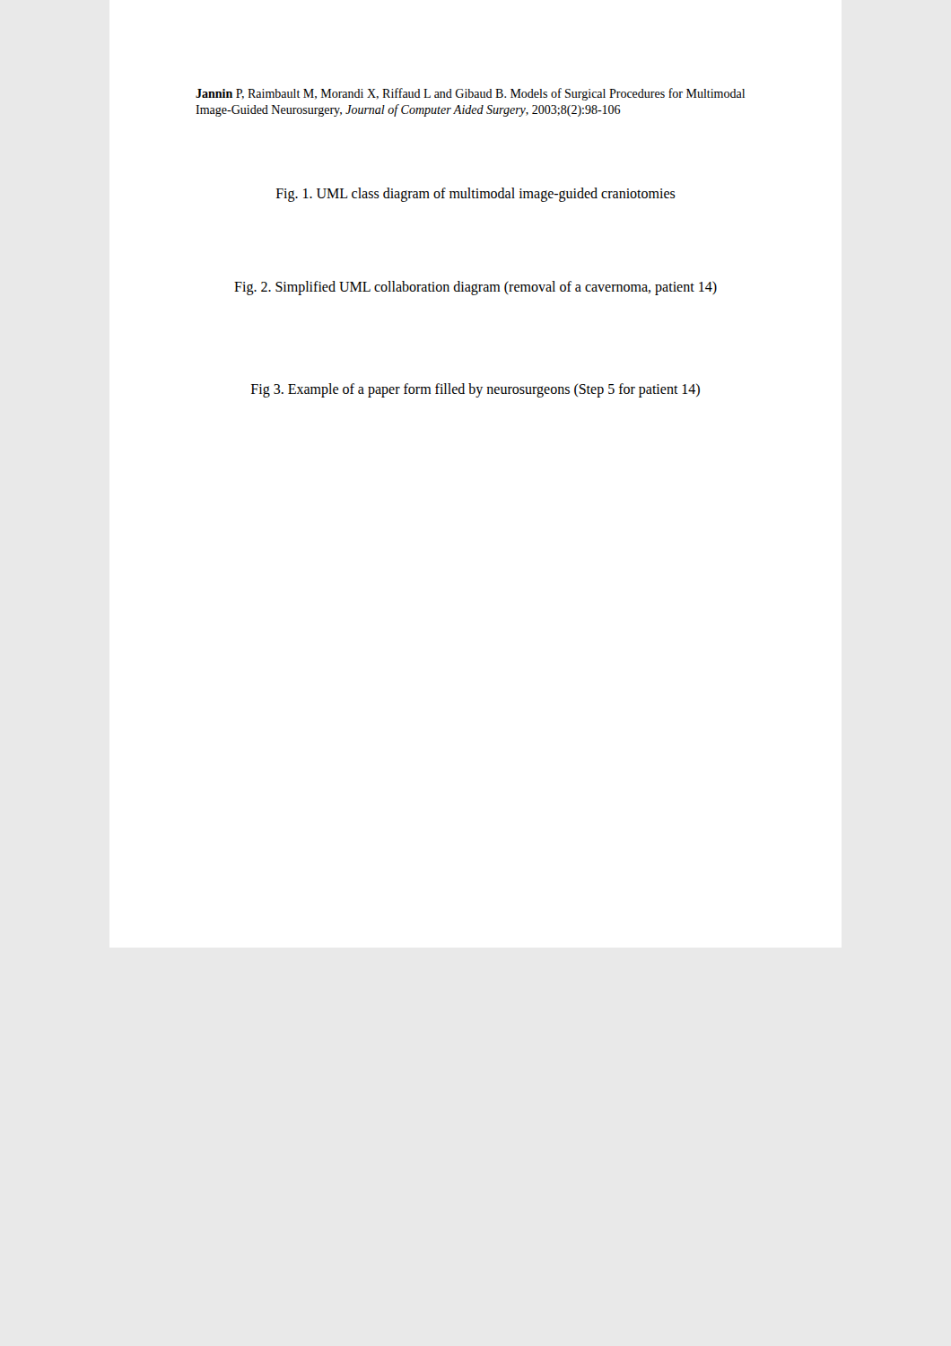Jannin P, Raimbault M, Morandi X, Riffaud L and Gibaud B. Models of Surgical Procedures for Multimodal Image-Guided Neurosurgery, Journal of Computer Aided Surgery, 2003;8(2):98-106
Fig. 1. UML class diagram of multimodal image-guided craniotomies
Fig. 2. Simplified UML collaboration diagram (removal of a cavernoma, patient 14)
Fig 3. Example of a paper form filled by neurosurgeons (Step 5 for patient 14)